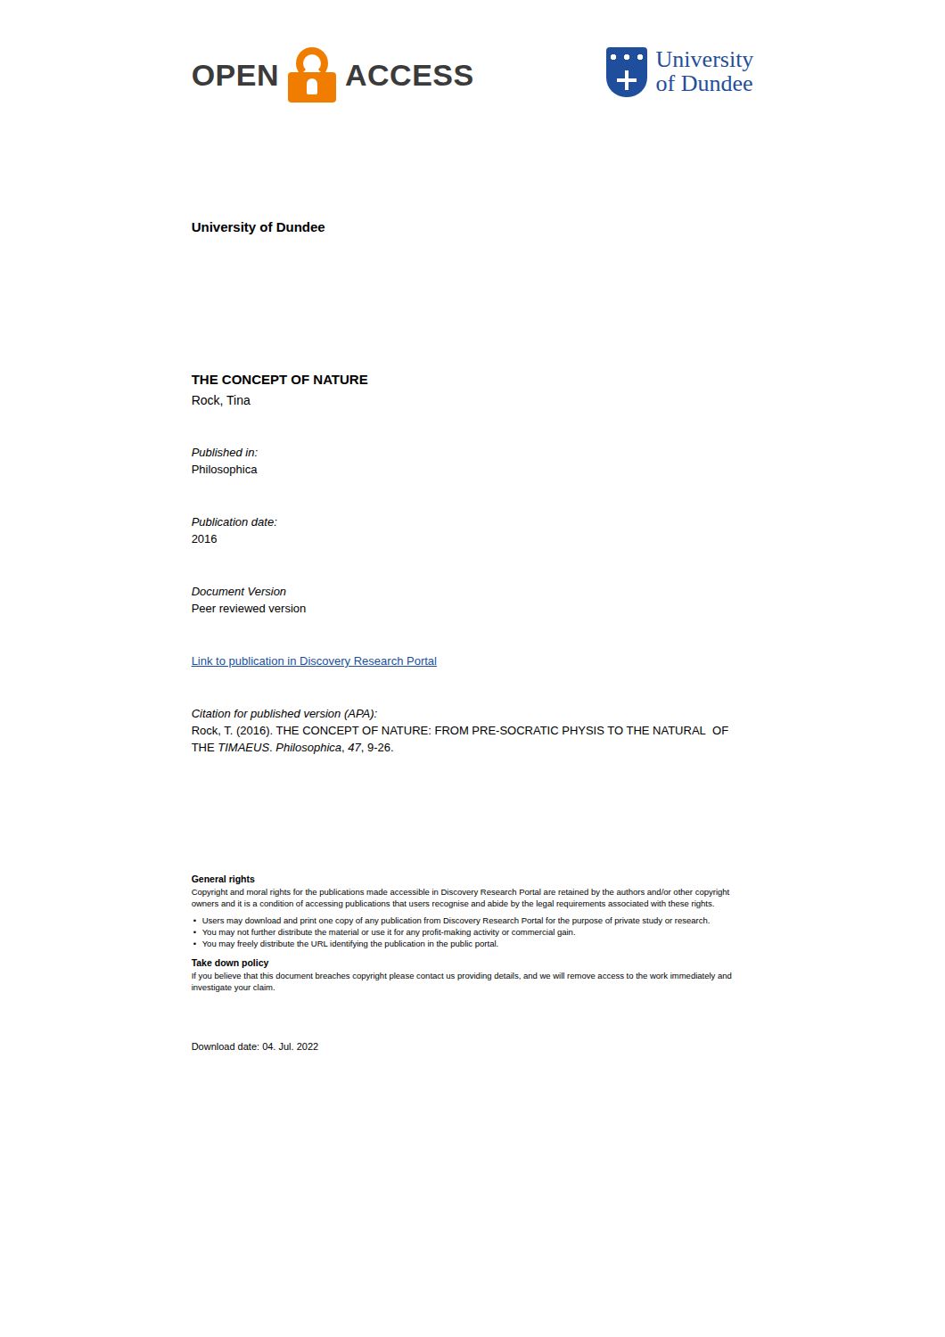OPEN ACCESS
Universityof Dundee
University of Dundee
THE CONCEPT OF NATURE
Rock, Tina
Published in:
Philosophica
Publication date:
2016
Document Version
Peer reviewed version
Link to publication in Discovery Research Portal
Citation for published version (APA):
Rock, T. (2016). THE CONCEPT OF NATURE: FROM PRE-SOCRATIC PHYSIS TO THE NATURAL OF THE TIMAEUS. Philosophica, 47, 9-26.
General rights
Copyright and moral rights for the publications made accessible in Discovery Research Portal are retained by the authors and/or other copyright owners and it is a condition of accessing publications that users recognise and abide by the legal requirements associated with these rights.
Users may download and print one copy of any publication from Discovery Research Portal for the purpose of private study or research.
You may not further distribute the material or use it for any profit-making activity or commercial gain.
You may freely distribute the URL identifying the publication in the public portal.
Take down policy
If you believe that this document breaches copyright please contact us providing details, and we will remove access to the work immediately and investigate your claim.
Download date: 04. Jul. 2022